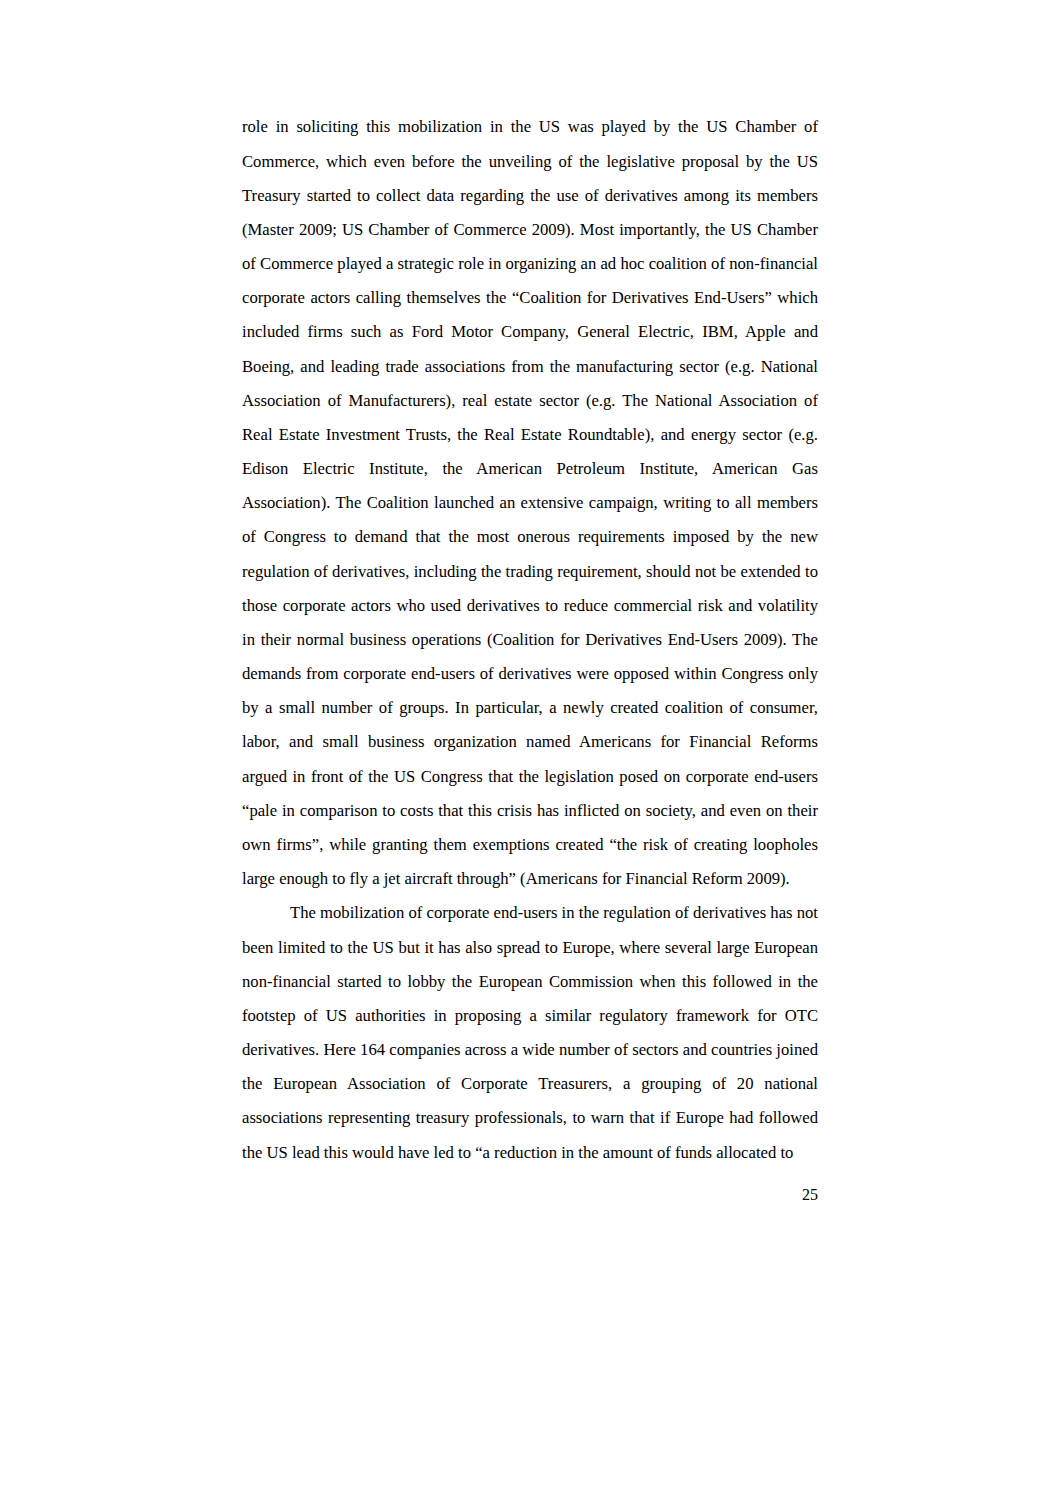role in soliciting this mobilization in the US was played by the US Chamber of Commerce, which even before the unveiling of the legislative proposal by the US Treasury started to collect data regarding the use of derivatives among its members (Master 2009; US Chamber of Commerce 2009). Most importantly, the US Chamber of Commerce played a strategic role in organizing an ad hoc coalition of non-financial corporate actors calling themselves the “Coalition for Derivatives End-Users” which included firms such as Ford Motor Company, General Electric, IBM, Apple and Boeing, and leading trade associations from the manufacturing sector (e.g. National Association of Manufacturers), real estate sector (e.g. The National Association of Real Estate Investment Trusts, the Real Estate Roundtable), and energy sector (e.g. Edison Electric Institute, the American Petroleum Institute, American Gas Association). The Coalition launched an extensive campaign, writing to all members of Congress to demand that the most onerous requirements imposed by the new regulation of derivatives, including the trading requirement, should not be extended to those corporate actors who used derivatives to reduce commercial risk and volatility in their normal business operations (Coalition for Derivatives End-Users 2009). The demands from corporate end-users of derivatives were opposed within Congress only by a small number of groups. In particular, a newly created coalition of consumer, labor, and small business organization named Americans for Financial Reforms argued in front of the US Congress that the legislation posed on corporate end-users “pale in comparison to costs that this crisis has inflicted on society, and even on their own firms”, while granting them exemptions created “the risk of creating loopholes large enough to fly a jet aircraft through” (Americans for Financial Reform 2009).
The mobilization of corporate end-users in the regulation of derivatives has not been limited to the US but it has also spread to Europe, where several large European non-financial started to lobby the European Commission when this followed in the footstep of US authorities in proposing a similar regulatory framework for OTC derivatives. Here 164 companies across a wide number of sectors and countries joined the European Association of Corporate Treasurers, a grouping of 20 national associations representing treasury professionals, to warn that if Europe had followed the US lead this would have led to “a reduction in the amount of funds allocated to
25